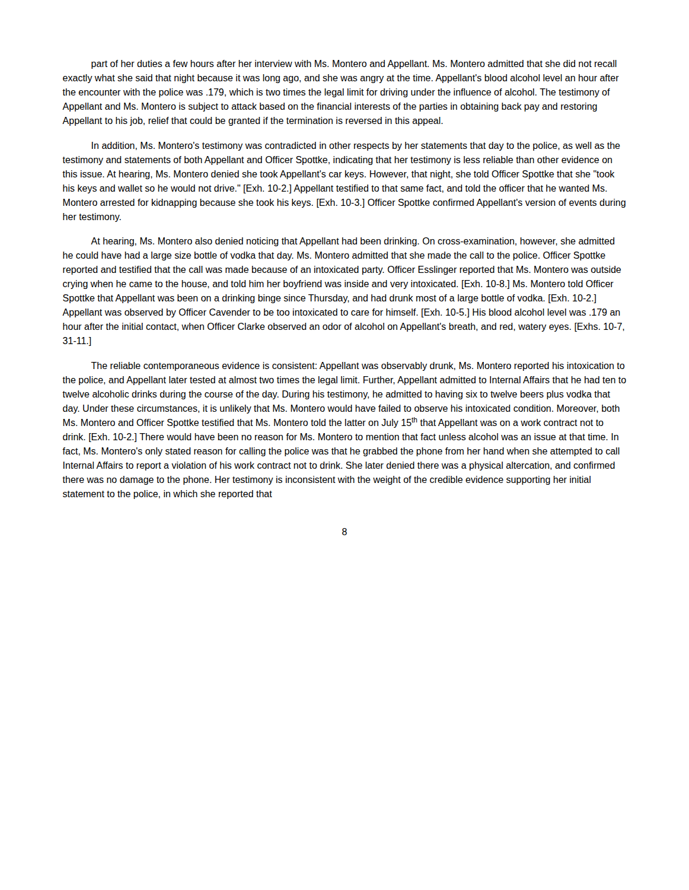part of her duties a few hours after her interview with Ms. Montero and Appellant. Ms. Montero admitted that she did not recall exactly what she said that night because it was long ago, and she was angry at the time. Appellant's blood alcohol level an hour after the encounter with the police was .179, which is two times the legal limit for driving under the influence of alcohol. The testimony of Appellant and Ms. Montero is subject to attack based on the financial interests of the parties in obtaining back pay and restoring Appellant to his job, relief that could be granted if the termination is reversed in this appeal.
In addition, Ms. Montero's testimony was contradicted in other respects by her statements that day to the police, as well as the testimony and statements of both Appellant and Officer Spottke, indicating that her testimony is less reliable than other evidence on this issue. At hearing, Ms. Montero denied she took Appellant's car keys. However, that night, she told Officer Spottke that she "took his keys and wallet so he would not drive." [Exh. 10-2.] Appellant testified to that same fact, and told the officer that he wanted Ms. Montero arrested for kidnapping because she took his keys. [Exh. 10-3.] Officer Spottke confirmed Appellant's version of events during her testimony.
At hearing, Ms. Montero also denied noticing that Appellant had been drinking. On cross-examination, however, she admitted he could have had a large size bottle of vodka that day. Ms. Montero admitted that she made the call to the police. Officer Spottke reported and testified that the call was made because of an intoxicated party. Officer Esslinger reported that Ms. Montero was outside crying when he came to the house, and told him her boyfriend was inside and very intoxicated. [Exh. 10-8.] Ms. Montero told Officer Spottke that Appellant was been on a drinking binge since Thursday, and had drunk most of a large bottle of vodka. [Exh. 10-2.] Appellant was observed by Officer Cavender to be too intoxicated to care for himself. [Exh. 10-5.] His blood alcohol level was .179 an hour after the initial contact, when Officer Clarke observed an odor of alcohol on Appellant's breath, and red, watery eyes. [Exhs. 10-7, 31-11.]
The reliable contemporaneous evidence is consistent: Appellant was observably drunk, Ms. Montero reported his intoxication to the police, and Appellant later tested at almost two times the legal limit. Further, Appellant admitted to Internal Affairs that he had ten to twelve alcoholic drinks during the course of the day. During his testimony, he admitted to having six to twelve beers plus vodka that day. Under these circumstances, it is unlikely that Ms. Montero would have failed to observe his intoxicated condition. Moreover, both Ms. Montero and Officer Spottke testified that Ms. Montero told the latter on July 15th that Appellant was on a work contract not to drink. [Exh. 10-2.] There would have been no reason for Ms. Montero to mention that fact unless alcohol was an issue at that time. In fact, Ms. Montero's only stated reason for calling the police was that he grabbed the phone from her hand when she attempted to call Internal Affairs to report a violation of his work contract not to drink. She later denied there was a physical altercation, and confirmed there was no damage to the phone. Her testimony is inconsistent with the weight of the credible evidence supporting her initial statement to the police, in which she reported that
8